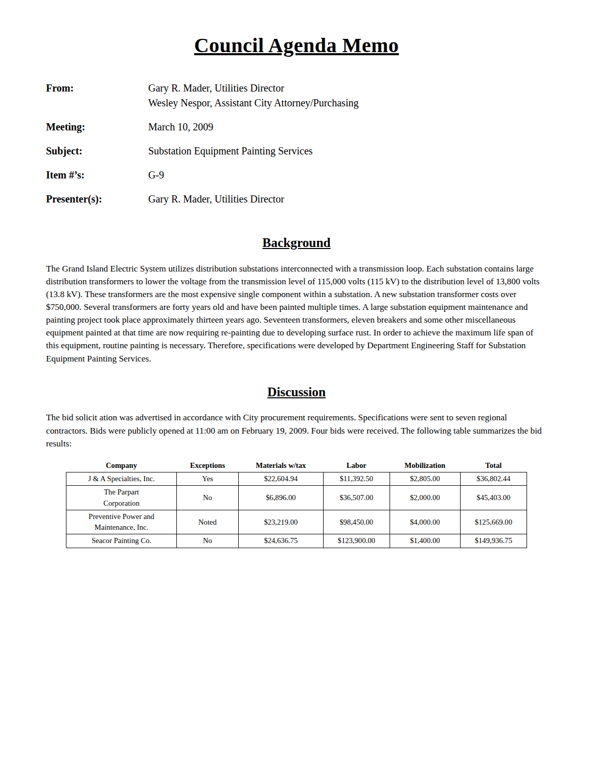Council Agenda Memo
| From: | Gary R. Mader, Utilities Director Wesley Nespor, Assistant City Attorney/Purchasing |
| Meeting: | March 10, 2009 |
| Subject: | Substation Equipment Painting Services |
| Item #’s: | G-9 |
| Presenter(s): | Gary R. Mader, Utilities Director |
Background
The Grand Island Electric System utilizes distribution substations interconnected with a transmission loop. Each substation contains large distribution transformers to lower the voltage from the transmission level of 115,000 volts (115 kV) to the distribution level of 13,800 volts (13.8 kV). These transformers are the most expensive single component within a substation. A new substation transformer costs over $750,000. Several transformers are forty years old and have been painted multiple times. A large substation equipment maintenance and painting project took place approximately thirteen years ago. Seventeen transformers, eleven breakers and some other miscellaneous equipment painted at that time are now requiring re-painting due to developing surface rust. In order to achieve the maximum life span of this equipment, routine painting is necessary. Therefore, specifications were developed by Department Engineering Staff for Substation Equipment Painting Services.
Discussion
The bid solicit ation was advertised in accordance with City procurement requirements. Specifications were sent to seven regional contractors. Bids were publicly opened at 11:00 am on February 19, 2009. Four bids were received. The following table summarizes the bid results:
| Company | Exceptions | Materials w/tax | Labor | Mobilization | Total |
| --- | --- | --- | --- | --- | --- |
| J & A Specialties, Inc. | Yes | $22,604.94 | $11,392.50 | $2,805.00 | $36,802.44 |
| The Parpart Corporation | No | $6,896.00 | $36,507.00 | $2,000.00 | $45,403.00 |
| Preventive Power and Maintenance, Inc. | Noted | $23,219.00 | $98,450.00 | $4,000.00 | $125,669.00 |
| Seacor Painting Co. | No | $24,636.75 | $123,900.00 | $1,400.00 | $149,936.75 |